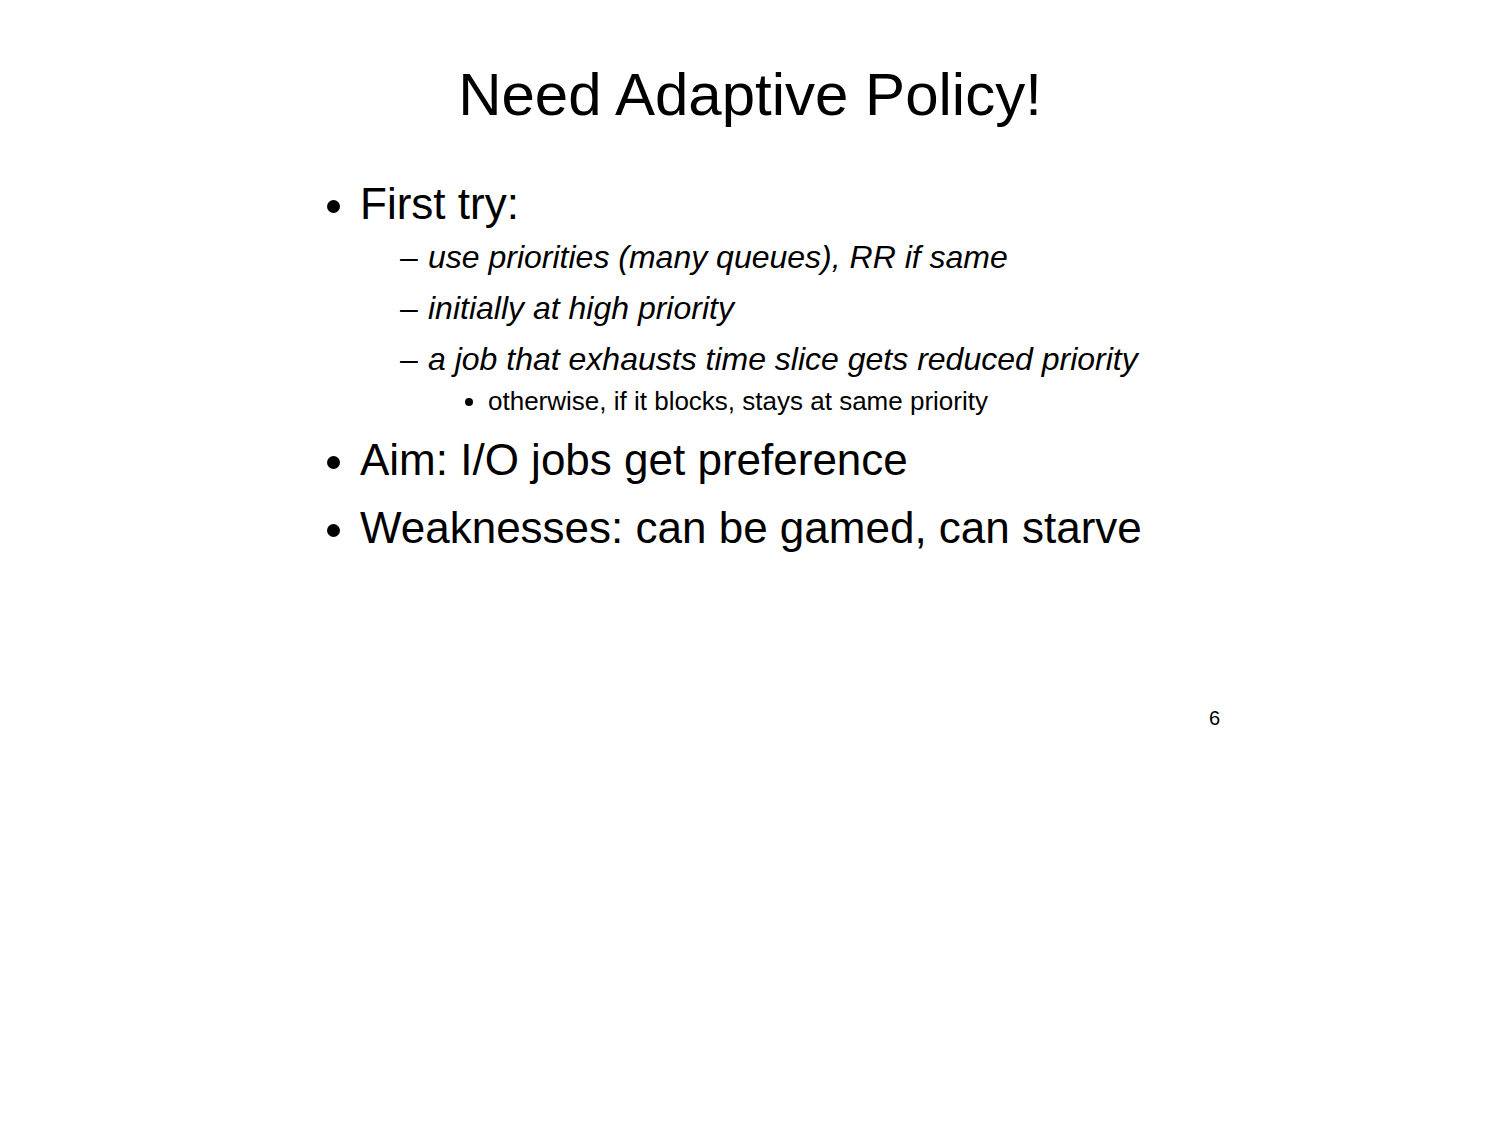Need Adaptive Policy!
First try:
use priorities (many queues), RR if same
initially at high priority
a job that exhausts time slice gets reduced priority
otherwise, if it blocks, stays at same priority
Aim: I/O jobs get preference
Weaknesses: can be gamed, can starve
6